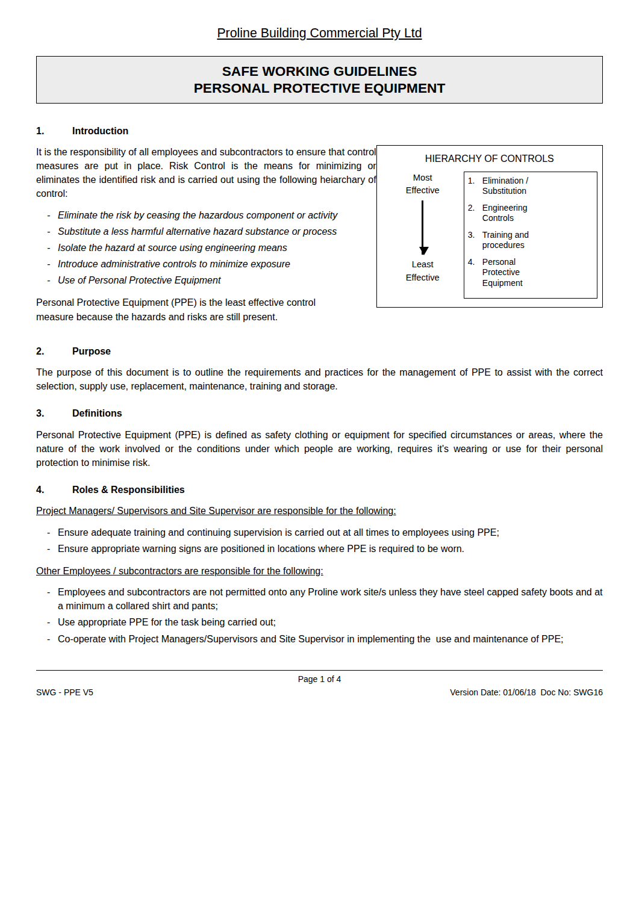Proline Building Commercial Pty Ltd
SAFE WORKING GUIDELINES
PERSONAL PROTECTIVE EQUIPMENT
1. Introduction
HIERARCHY OF CONTROLS
Most
Effective
Least
Effective
| 1. | Elimination / Substitution |
| 2. | Engineering Controls |
| 3. | Training and procedures |
| 4. | Personal Protective Equipment |
It is the responsibility of all employees and subcontractors to ensure that control measures are put in place. Risk Control is the means for minimizing or eliminates the identified risk and is carried out using the following heiarchary of control:
Eliminate the risk by ceasing the hazardous component or activity
Substitute a less harmful alternative hazard substance or process
Isolate the hazard at source using engineering means
Introduce administrative controls to minimize exposure
Use of Personal Protective Equipment
Personal Protective Equipment (PPE) is the least effective control measure because the hazards and risks are still present.
2. Purpose
The purpose of this document is to outline the requirements and practices for the management of PPE to assist with the correct selection, supply use, replacement, maintenance, training and storage.
3. Definitions
Personal Protective Equipment (PPE) is defined as safety clothing or equipment for specified circumstances or areas, where the nature of the work involved or the conditions under which people are working, requires it's wearing or use for their personal protection to minimise risk.
4. Roles & Responsibilities
Project Managers/ Supervisors and Site Supervisor are responsible for the following:
Ensure adequate training and continuing supervision is carried out at all times to employees using PPE;
Ensure appropriate warning signs are positioned in locations where PPE is required to be worn.
Other Employees / subcontractors are responsible for the following:
Employees and subcontractors are not permitted onto any Proline work site/s unless they have steel capped safety boots and at a minimum a collared shirt and pants;
Use appropriate PPE for the task being carried out;
Co-operate with Project Managers/Supervisors and Site Supervisor in implementing the use and maintenance of PPE;
Page 1 of 4
SWG - PPE V5
Version Date: 01/06/18 Doc No: SWG16